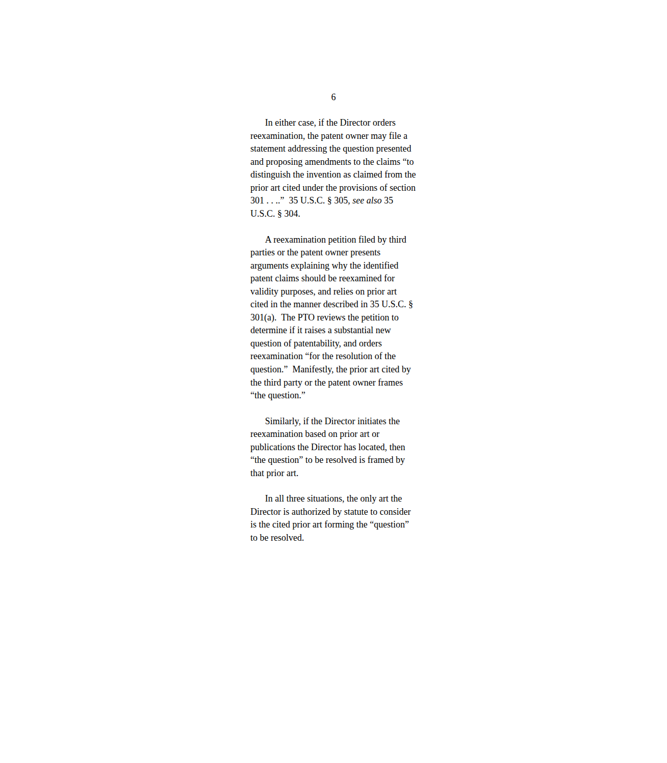6
In either case, if the Director orders reexamination, the patent owner may file a statement addressing the question presented and proposing amendments to the claims “to distinguish the invention as claimed from the prior art cited under the provisions of section 301 . . ..” 35 U.S.C. § 305, see also 35 U.S.C. § 304.
A reexamination petition filed by third parties or the patent owner presents arguments explaining why the identified patent claims should be reexamined for validity purposes, and relies on prior art cited in the manner described in 35 U.S.C. § 301(a). The PTO reviews the petition to determine if it raises a substantial new question of patentability, and orders reexamination “for the resolution of the question.” Manifestly, the prior art cited by the third party or the patent owner frames “the question.”
Similarly, if the Director initiates the reexamination based on prior art or publications the Director has located, then “the question” to be resolved is framed by that prior art.
In all three situations, the only art the Director is authorized by statute to consider is the cited prior art forming the “question” to be resolved.